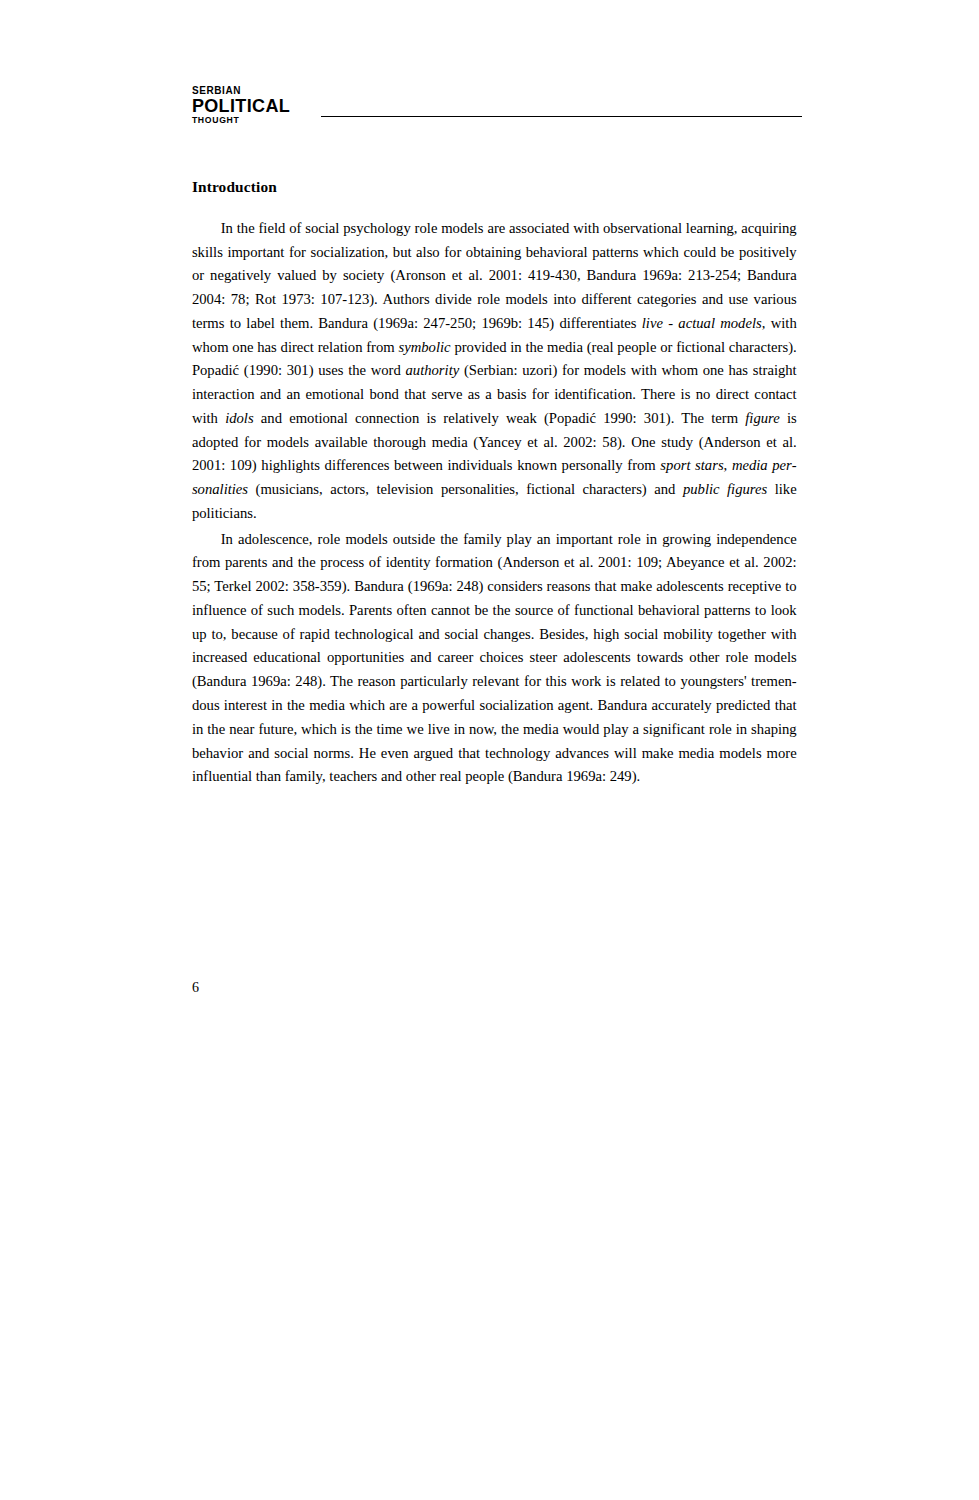SERBIAN
POLITICAL
THOUGHT
Introduction
In the field of social psychology role models are associated with observational learning, acquiring skills important for socialization, but also for obtaining behavioral patterns which could be positively or negatively valued by society (Aronson et al. 2001: 419-430, Bandura 1969a: 213-254; Bandura 2004: 78; Rot 1973: 107-123). Authors divide role models into different categories and use various terms to label them. Bandura (1969a: 247-250; 1969b: 145) differentiates live - actual models, with whom one has direct relation from symbolic provided in the media (real people or fictional characters). Popadić (1990: 301) uses the word authority (Serbian: uzori) for models with whom one has straight interaction and an emotional bond that serve as a basis for identification. There is no direct contact with idols and emotional connection is relatively weak (Popadić 1990: 301). The term figure is adopted for models available thorough media (Yancey et al. 2002: 58). One study (Anderson et al. 2001: 109) highlights differences between individuals known personally from sport stars, media personalities (musicians, actors, television personalities, fictional characters) and public figures like politicians.
In adolescence, role models outside the family play an important role in growing independence from parents and the process of identity formation (Anderson et al. 2001: 109; Abeyance et al. 2002: 55; Terkel 2002: 358-359). Bandura (1969a: 248) considers reasons that make adolescents receptive to influence of such models. Parents often cannot be the source of functional behavioral patterns to look up to, because of rapid technological and social changes. Besides, high social mobility together with increased educational opportunities and career choices steer adolescents towards other role models (Bandura 1969a: 248). The reason particularly relevant for this work is related to youngsters' tremendous interest in the media which are a powerful socialization agent. Bandura accurately predicted that in the near future, which is the time we live in now, the media would play a significant role in shaping behavior and social norms. He even argued that technology advances will make media models more influential than family, teachers and other real people (Bandura 1969a: 249).
6